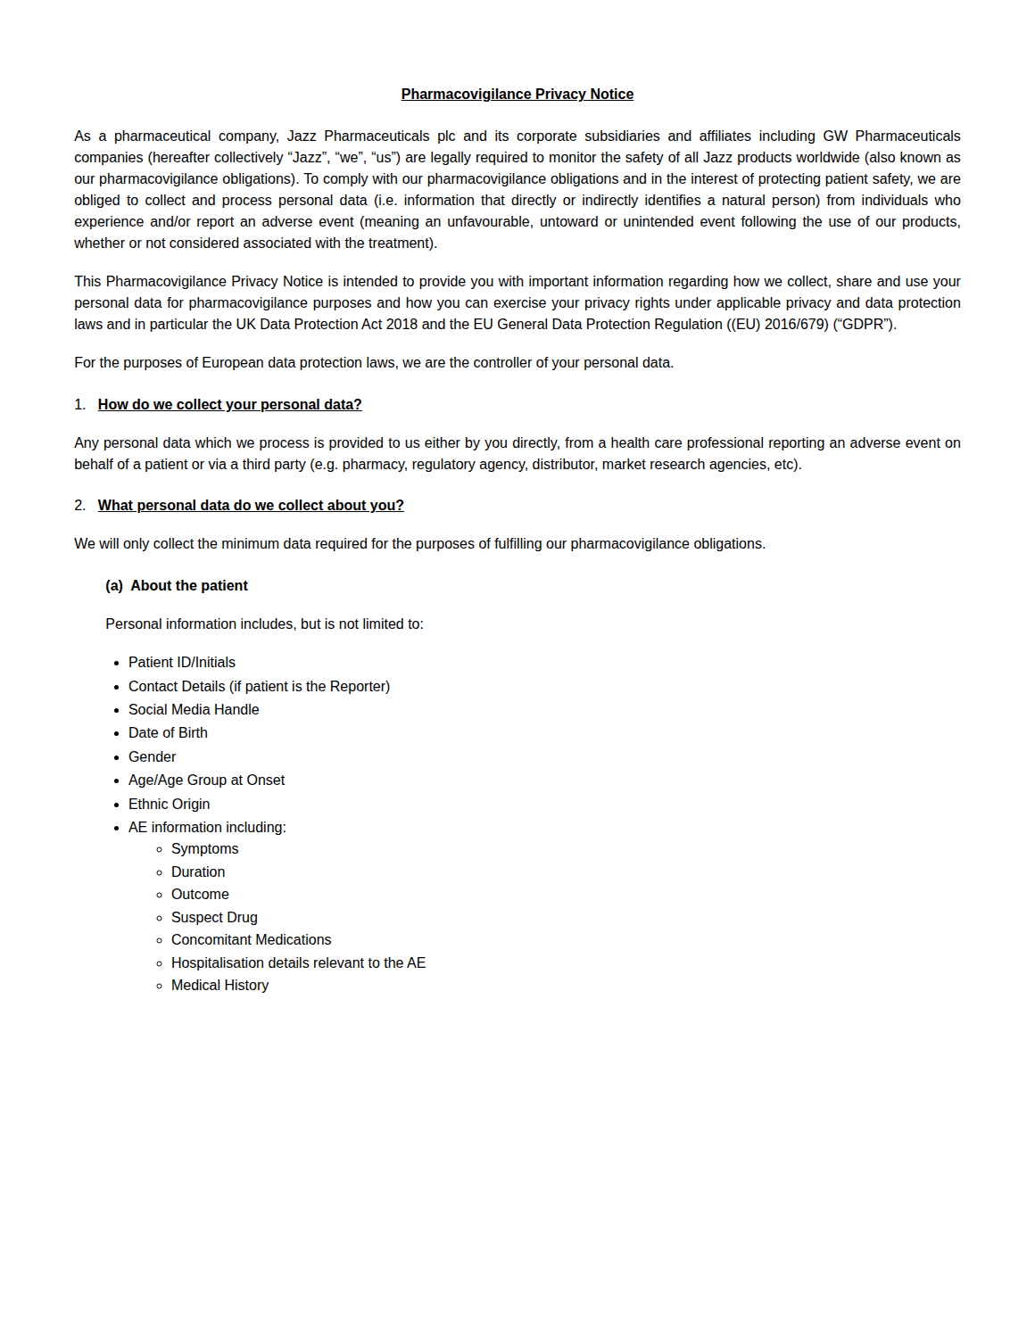Pharmacovigilance Privacy Notice
As a pharmaceutical company, Jazz Pharmaceuticals plc and its corporate subsidiaries and affiliates including GW Pharmaceuticals companies (hereafter collectively “Jazz”, “we”, “us”) are legally required to monitor the safety of all Jazz products worldwide (also known as our pharmacovigilance obligations). To comply with our pharmacovigilance obligations and in the interest of protecting patient safety, we are obliged to collect and process personal data (i.e. information that directly or indirectly identifies a natural person) from individuals who experience and/or report an adverse event (meaning an unfavourable, untoward or unintended event following the use of our products, whether or not considered associated with the treatment).
This Pharmacovigilance Privacy Notice is intended to provide you with important information regarding how we collect, share and use your personal data for pharmacovigilance purposes and how you can exercise your privacy rights under applicable privacy and data protection laws and in particular the UK Data Protection Act 2018 and the EU General Data Protection Regulation ((EU) 2016/679) (“GDPR”).
For the purposes of European data protection laws, we are the controller of your personal data.
1.
How do we collect your personal data?
Any personal data which we process is provided to us either by you directly, from a health care professional reporting an adverse event on behalf of a patient or via a third party (e.g. pharmacy, regulatory agency, distributor, market research agencies, etc).
2.
What personal data do we collect about you?
We will only collect the minimum data required for the purposes of fulfilling our pharmacovigilance obligations.
(a) About the patient
Personal information includes, but is not limited to:
Patient ID/Initials
Contact Details (if patient is the Reporter)
Social Media Handle
Date of Birth
Gender
Age/Age Group at Onset
Ethnic Origin
AE information including:
Symptoms
Duration
Outcome
Suspect Drug
Concomitant Medications
Hospitalisation details relevant to the AE
Medical History